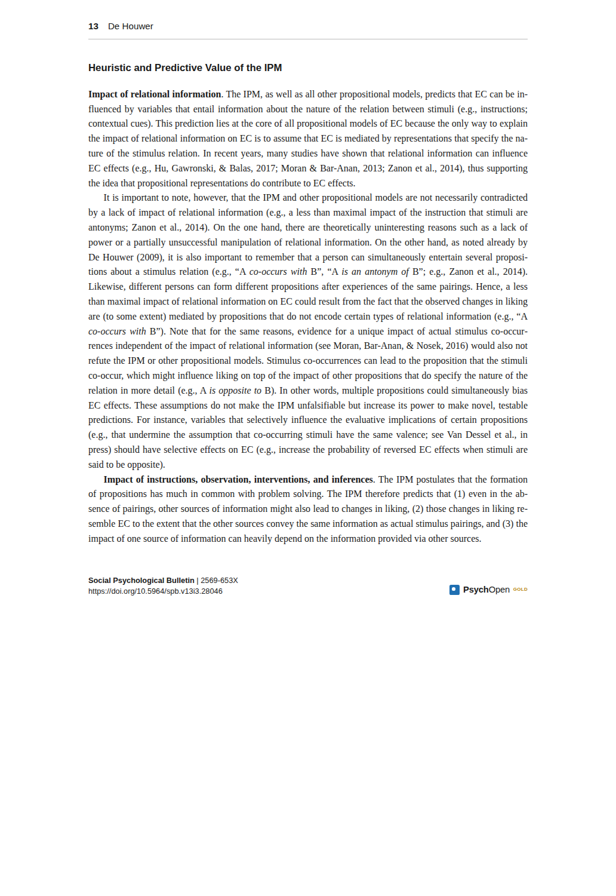13 De Houwer
Heuristic and Predictive Value of the IPM
Impact of relational information. The IPM, as well as all other propositional models, predicts that EC can be influenced by variables that entail information about the nature of the relation between stimuli (e.g., instructions; contextual cues). This prediction lies at the core of all propositional models of EC because the only way to explain the impact of relational information on EC is to assume that EC is mediated by representations that specify the nature of the stimulus relation. In recent years, many studies have shown that relational information can influence EC effects (e.g., Hu, Gawronski, & Balas, 2017; Moran & Bar-Anan, 2013; Zanon et al., 2014), thus supporting the idea that propositional representations do contribute to EC effects.
It is important to note, however, that the IPM and other propositional models are not necessarily contradicted by a lack of impact of relational information (e.g., a less than maximal impact of the instruction that stimuli are antonyms; Zanon et al., 2014). On the one hand, there are theoretically uninteresting reasons such as a lack of power or a partially unsuccessful manipulation of relational information. On the other hand, as noted already by De Houwer (2009), it is also important to remember that a person can simultaneously entertain several propositions about a stimulus relation (e.g., “A co-occurs with B”, “A is an antonym of B”; e.g., Zanon et al., 2014). Likewise, different persons can form different propositions after experiences of the same pairings. Hence, a less than maximal impact of relational information on EC could result from the fact that the observed changes in liking are (to some extent) mediated by propositions that do not encode certain types of relational information (e.g., “A co-occurs with B”). Note that for the same reasons, evidence for a unique impact of actual stimulus co-occurrences independent of the impact of relational information (see Moran, Bar-Anan, & Nosek, 2016) would also not refute the IPM or other propositional models. Stimulus co-occurrences can lead to the proposition that the stimuli co-occur, which might influence liking on top of the impact of other propositions that do specify the nature of the relation in more detail (e.g., A is opposite to B). In other words, multiple propositions could simultaneously bias EC effects. These assumptions do not make the IPM unfalsifiable but increase its power to make novel, testable predictions. For instance, variables that selectively influence the evaluative implications of certain propositions (e.g., that undermine the assumption that co-occurring stimuli have the same valence; see Van Dessel et al., in press) should have selective effects on EC (e.g., increase the probability of reversed EC effects when stimuli are said to be opposite).
Impact of instructions, observation, interventions, and inferences. The IPM postulates that the formation of propositions has much in common with problem solving. The IPM therefore predicts that (1) even in the absence of pairings, other sources of information might also lead to changes in liking, (2) those changes in liking resemble EC to the extent that the other sources convey the same information as actual stimulus pairings, and (3) the impact of one source of information can heavily depend on the information provided via other sources.
Social Psychological Bulletin | 2569-653X
https://doi.org/10.5964/spb.v13i3.28046
PsychOpen GOLD